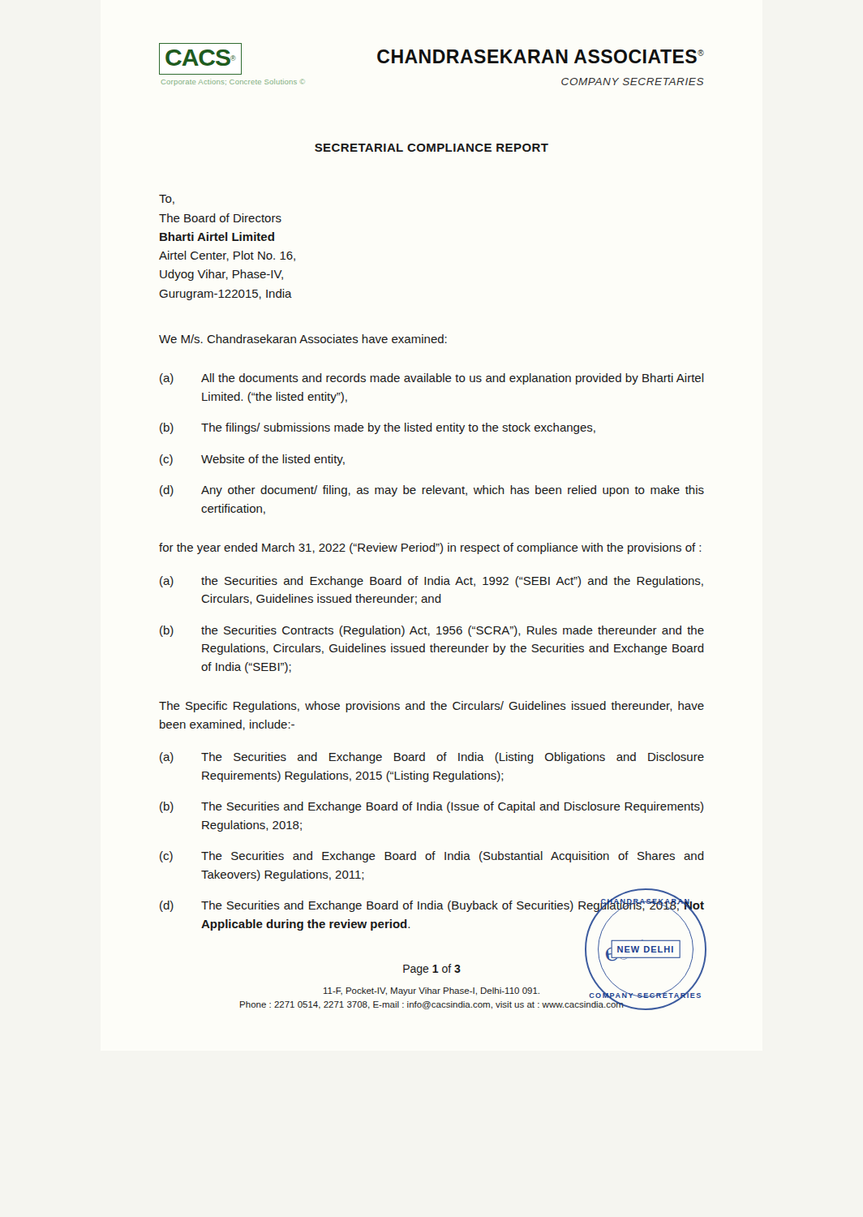CACS®
Corporate Actions; Concrete Solutions ©
CHANDRASEKARAN ASSOCIATES®
COMPANY SECRETARIES
SECRETARIAL COMPLIANCE REPORT
To,
The Board of Directors
Bharti Airtel Limited
Airtel Center, Plot No. 16,
Udyog Vihar, Phase-IV,
Gurugram-122015, India
We M/s. Chandrasekaran Associates have examined:
All the documents and records made available to us and explanation provided by Bharti Airtel Limited. (“the listed entity”),
The filings/ submissions made by the listed entity to the stock exchanges,
Website of the listed entity,
Any other document/ filing, as may be relevant, which has been relied upon to make this certification,
for the year ended March 31, 2022 (“Review Period”) in respect of compliance with the provisions of :
the Securities and Exchange Board of India Act, 1992 (“SEBI Act”) and the Regulations, Circulars, Guidelines issued thereunder; and
the Securities Contracts (Regulation) Act, 1956 (“SCRA”), Rules made thereunder and the Regulations, Circulars, Guidelines issued thereunder by the Securities and Exchange Board of India (“SEBI”);
The Specific Regulations, whose provisions and the Circulars/ Guidelines issued thereunder, have been examined, include:-
The Securities and Exchange Board of India (Listing Obligations and Disclosure Requirements) Regulations, 2015 (“Listing Regulations);
The Securities and Exchange Board of India (Issue of Capital and Disclosure Requirements) Regulations, 2018;
The Securities and Exchange Board of India (Substantial Acquisition of Shares and Takeovers) Regulations, 2011;
The Securities and Exchange Board of India (Buyback of Securities) Regulations, 2018; Not Applicable during the review period.
Page 1 of 3
11-F, Pocket-IV, Mayur Vihar Phase-I, Delhi-110 091.
Phone : 2271 0514, 2271 3708, E-mail : info@cacsindia.com, visit us at : www.cacsindia.com
℮𝒜
CHANDRASEKARAN
COMPANY SECRETARIES
NEW DELHI